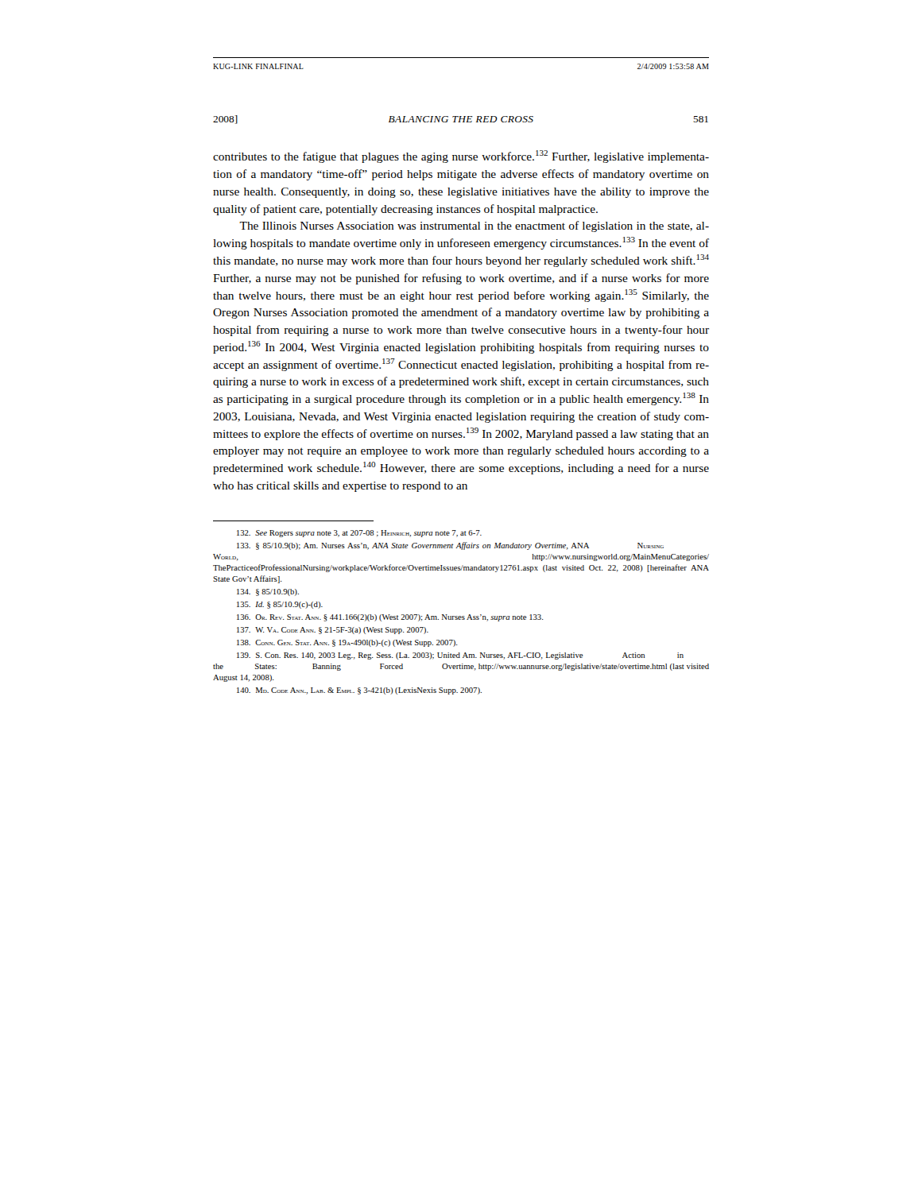Kug-Link FinalFinal 2/4/2009 1:53:58 AM
2008] BALANCING THE RED CROSS 581
contributes to the fatigue that plagues the aging nurse workforce.132 Further, legislative implementation of a mandatory “time-off” period helps mitigate the adverse effects of mandatory overtime on nurse health. Consequently, in doing so, these legislative initiatives have the ability to improve the quality of patient care, potentially decreasing instances of hospital malpractice.
The Illinois Nurses Association was instrumental in the enactment of legislation in the state, allowing hospitals to mandate overtime only in unforeseen emergency circumstances.133 In the event of this mandate, no nurse may work more than four hours beyond her regularly scheduled work shift.134 Further, a nurse may not be punished for refusing to work overtime, and if a nurse works for more than twelve hours, there must be an eight hour rest period before working again.135 Similarly, the Oregon Nurses Association promoted the amendment of a mandatory overtime law by prohibiting a hospital from requiring a nurse to work more than twelve consecutive hours in a twenty-four hour period.136 In 2004, West Virginia enacted legislation prohibiting hospitals from requiring nurses to accept an assignment of overtime.137 Connecticut enacted legislation, prohibiting a hospital from requiring a nurse to work in excess of a predetermined work shift, except in certain circumstances, such as participating in a surgical procedure through its completion or in a public health emergency.138 In 2003, Louisiana, Nevada, and West Virginia enacted legislation requiring the creation of study committees to explore the effects of overtime on nurses.139 In 2002, Maryland passed a law stating that an employer may not require an employee to work more than regularly scheduled hours according to a predetermined work schedule.140 However, there are some exceptions, including a need for a nurse who has critical skills and expertise to respond to an
132. See Rogers supra note 3, at 207-08 ; Heinrich, supra note 7, at 6-7.
133.§ 85/10.9(b); Am. Nurses Ass’n, ANA State Government Affairs on Mandatory Overtime, ANA Nursing World, http://www.nursingworld.org/MainMenuCategories/ ThePracticeofProfessionalNursing/workplace/Workforce/OvertimeIssues/mandatory12761.aspx (last visited Oct. 22, 2008) [hereinafter ANA State Gov’t Affairs].
134.§ 85/10.9(b).
135. Id. § 85/10.9(c)-(d).
136. Or. Rev. Stat. Ann. § 441.166(2)(b) (West 2007); Am. Nurses Ass’n, supra note 133.
137. W. Va. Code Ann. § 21-5F-3(a) (West Supp. 2007).
138. Conn. Gen. Stat. Ann. § 19a-490l(b)-(c) (West Supp. 2007).
139. S. Con. Res. 140, 2003 Leg., Reg. Sess. (La. 2003); United Am. Nurses, AFL-CIO, Legislative Action in the States: Banning Forced Overtime, http://www.uannurse.org/legislative/state/overtime.html (last visited August 14, 2008).
140. Md. Code Ann., Lab. & Empl. § 3-421(b) (LexisNexis Supp. 2007).